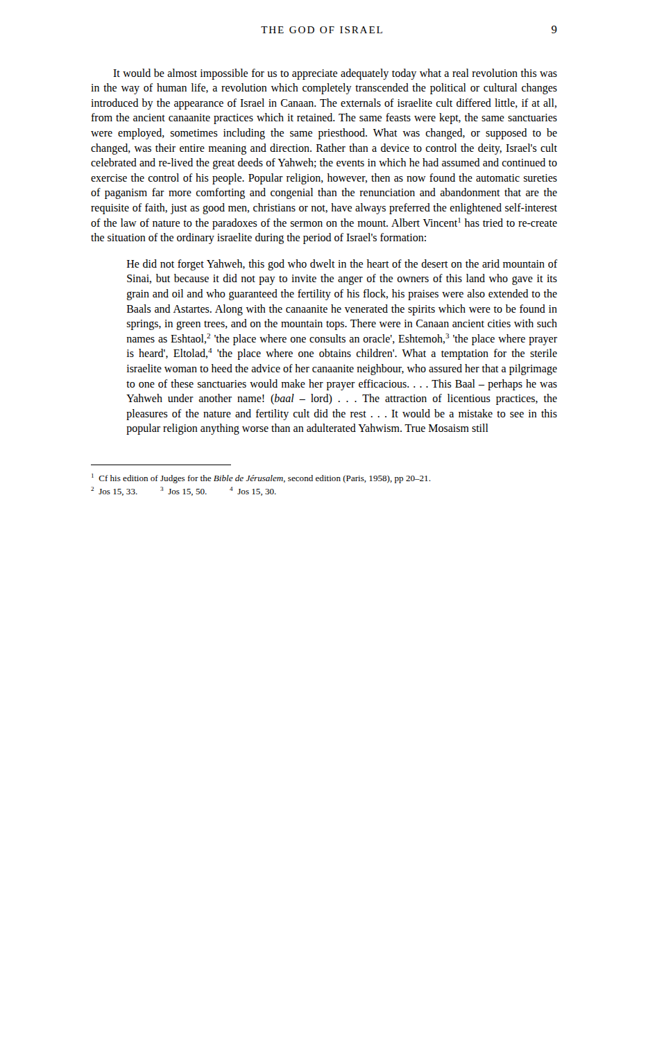The God of Israel 9
It would be almost impossible for us to appreciate adequately today what a real revolution this was in the way of human life, a revolution which completely transcended the political or cultural changes introduced by the appearance of Israel in Canaan. The externals of israelite cult differed little, if at all, from the ancient canaanite practices which it retained. The same feasts were kept, the same sanctuaries were employed, sometimes including the same priesthood. What was changed, or supposed to be changed, was their entire meaning and direction. Rather than a device to control the deity, Israel's cult celebrated and re-lived the great deeds of Yahweh; the events in which he had assumed and continued to exercise the control of his people. Popular religion, however, then as now found the automatic sureties of paganism far more comforting and congenial than the renunciation and abandonment that are the requisite of faith, just as good men, christians or not, have always preferred the enlightened self-interest of the law of nature to the paradoxes of the sermon on the mount. Albert Vincent1 has tried to re-create the situation of the ordinary israelite during the period of Israel's formation:
He did not forget Yahweh, this god who dwelt in the heart of the desert on the arid mountain of Sinai, but because it did not pay to invite the anger of the owners of this land who gave it its grain and oil and who guaranteed the fertility of his flock, his praises were also extended to the Baals and Astartes. Along with the canaanite he venerated the spirits which were to be found in springs, in green trees, and on the mountain tops. There were in Canaan ancient cities with such names as Eshtaol,2 'the place where one consults an oracle', Eshtemoh,3 'the place where prayer is heard', Eltolad,4 'the place where one obtains children'. What a temptation for the sterile israelite woman to heed the advice of her canaanite neighbour, who assured her that a pilgrimage to one of these sanctuaries would make her prayer efficacious. . . . This Baal – perhaps he was Yahweh under another name! (baal – lord) . . . The attraction of licentious practices, the pleasures of the nature and fertility cult did the rest . . . It would be a mistake to see in this popular religion anything worse than an adulterated Yahwism. True Mosaism still
1 Cf his edition of Judges for the Bible de Jérusalem, second edition (Paris, 1958), pp 20–21.
2 Jos 15, 33. 3 Jos 15, 50. 4 Jos 15, 30.